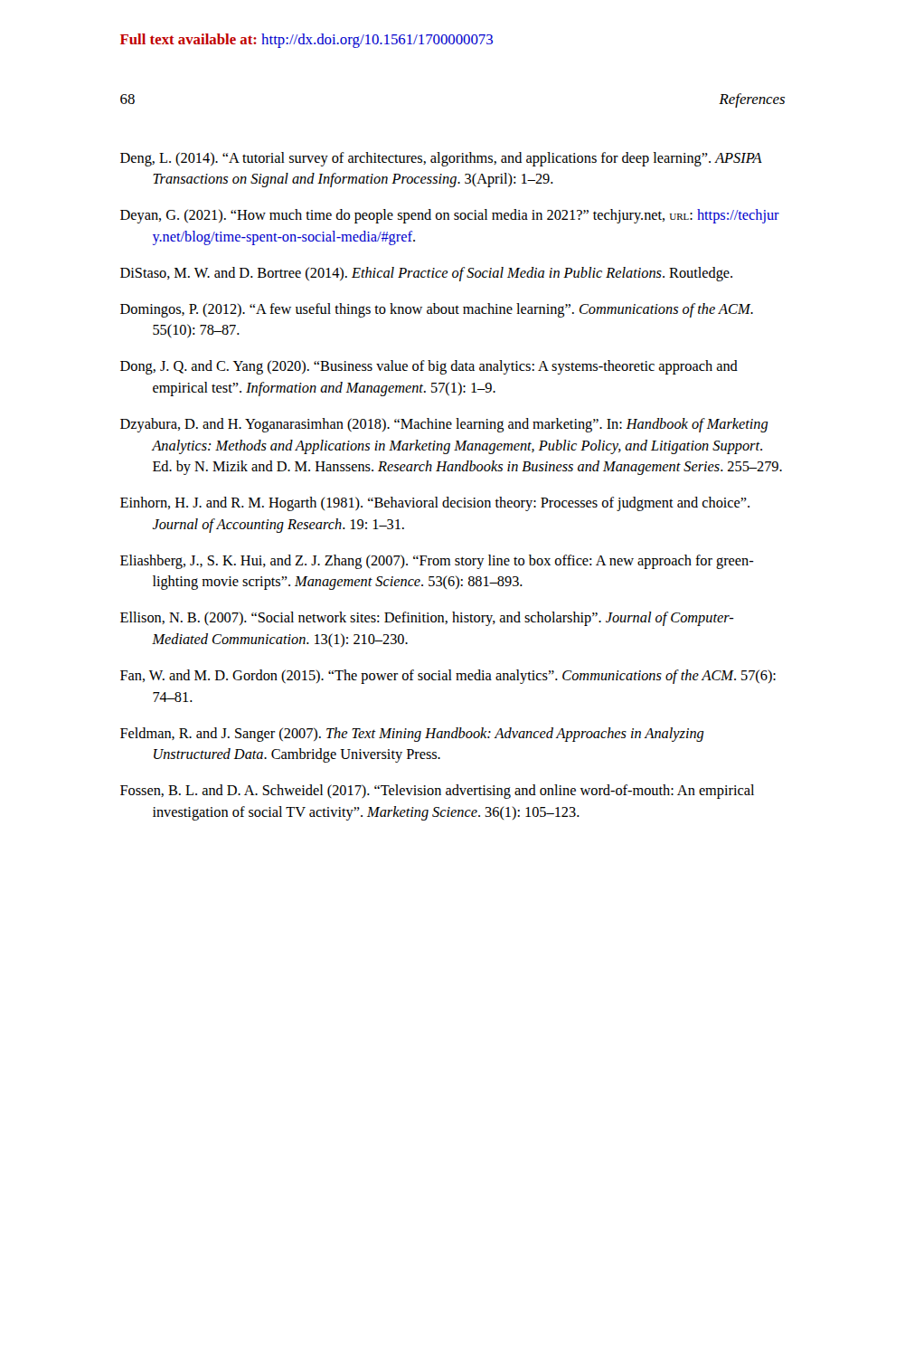Full text available at: http://dx.doi.org/10.1561/1700000073
68 References
Deng, L. (2014). “A tutorial survey of architectures, algorithms, and applications for deep learning”. APSIPA Transactions on Signal and Information Processing. 3(April): 1–29.
Deyan, G. (2021). “How much time do people spend on social media in 2021?” techjury.net, url: https://techjury.net/blog/time-spent-on-social-media/#gref.
DiStaso, M. W. and D. Bortree (2014). Ethical Practice of Social Media in Public Relations. Routledge.
Domingos, P. (2012). “A few useful things to know about machine learning”. Communications of the ACM. 55(10): 78–87.
Dong, J. Q. and C. Yang (2020). “Business value of big data analytics: A systems-theoretic approach and empirical test”. Information and Management. 57(1): 1–9.
Dzyabura, D. and H. Yoganarasimhan (2018). “Machine learning and marketing”. In: Handbook of Marketing Analytics: Methods and Applications in Marketing Management, Public Policy, and Litigation Support. Ed. by N. Mizik and D. M. Hanssens. Research Handbooks in Business and Management Series. 255–279.
Einhorn, H. J. and R. M. Hogarth (1981). “Behavioral decision theory: Processes of judgment and choice”. Journal of Accounting Research. 19: 1–31.
Eliashberg, J., S. K. Hui, and Z. J. Zhang (2007). “From story line to box office: A new approach for green-lighting movie scripts”. Management Science. 53(6): 881–893.
Ellison, N. B. (2007). “Social network sites: Definition, history, and scholarship”. Journal of Computer-Mediated Communication. 13(1): 210–230.
Fan, W. and M. D. Gordon (2015). “The power of social media analytics”. Communications of the ACM. 57(6): 74–81.
Feldman, R. and J. Sanger (2007). The Text Mining Handbook: Advanced Approaches in Analyzing Unstructured Data. Cambridge University Press.
Fossen, B. L. and D. A. Schweidel (2017). “Television advertising and online word-of-mouth: An empirical investigation of social TV activity”. Marketing Science. 36(1): 105–123.